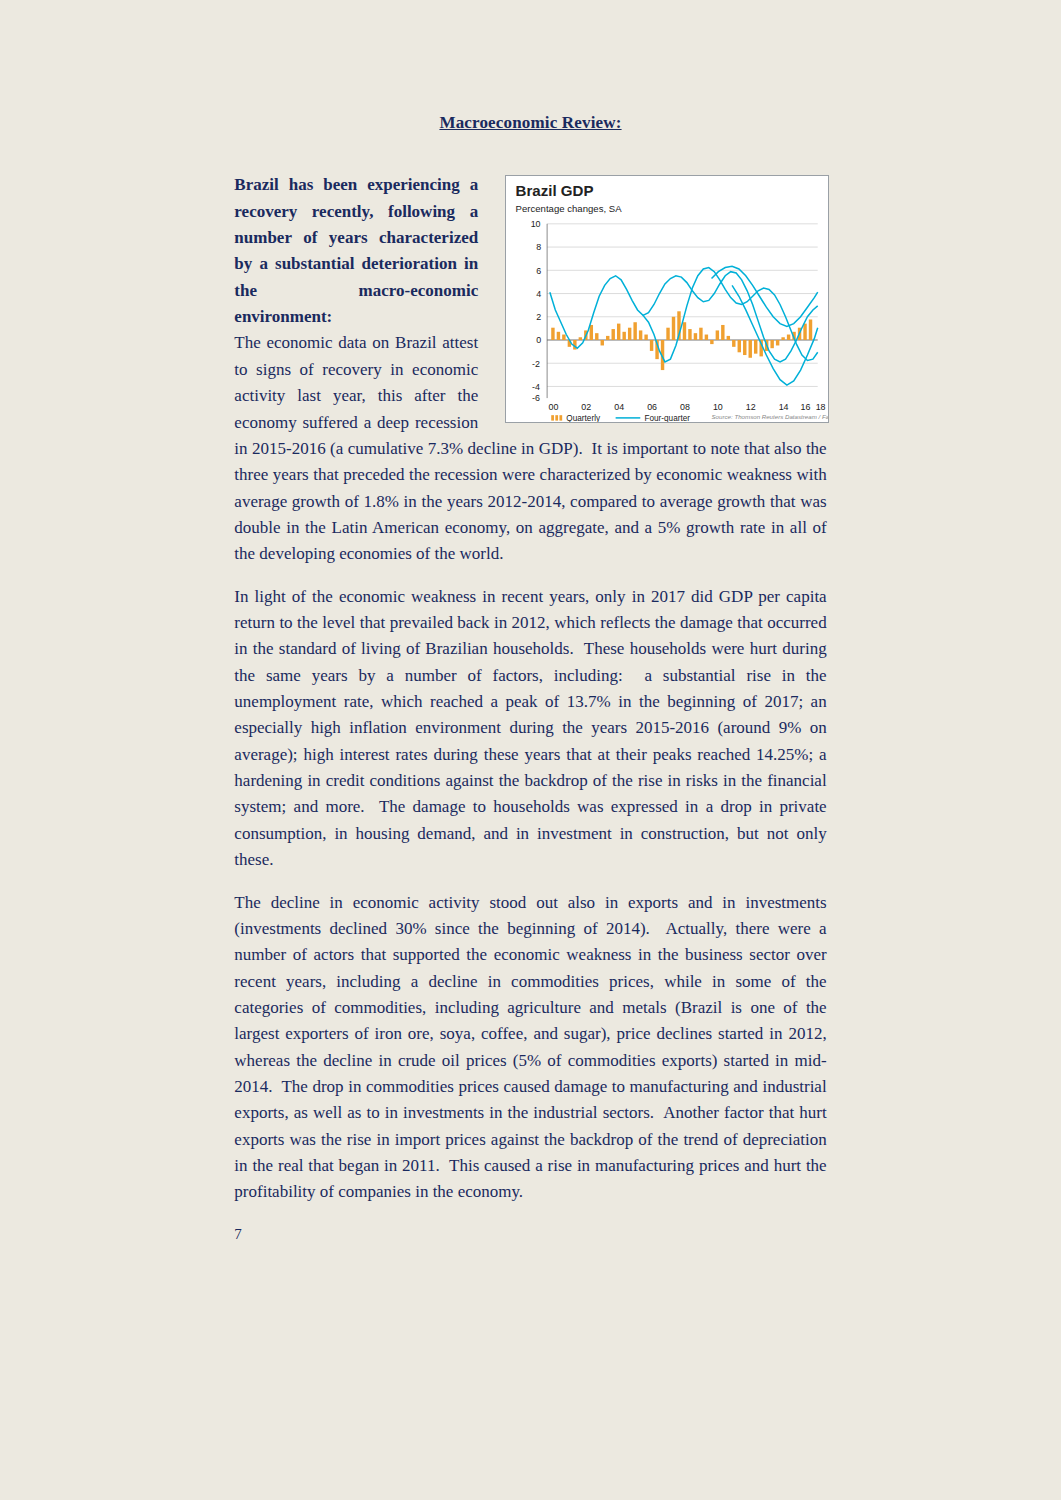Macroeconomic Review:
Brazil has been experiencing a recovery recently, following a number of years characterized by a substantial deterioration in the macro-economic environment:
The economic data on Brazil attest to signs of recovery in economic activity last year, this after the economy suffered a deep recession in 2015-2016 (a cumulative 7.3% decline in GDP). It is important to note that also the three years that preceded the recession were characterized by economic weakness with average growth of 1.8% in the years 2012-2014, compared to average growth that was double in the Latin American economy, on aggregate, and a 5% growth rate in all of the developing economies of the world.
In light of the economic weakness in recent years, only in 2017 did GDP per capita return to the level that prevailed back in 2012, which reflects the damage that occurred in the standard of living of Brazilian households. These households were hurt during the same years by a number of factors, including: a substantial rise in the unemployment rate, which reached a peak of 13.7% in the beginning of 2017; an especially high inflation environment during the years 2015-2016 (around 9% on average); high interest rates during these years that at their peaks reached 14.25%; a hardening in credit conditions against the backdrop of the rise in risks in the financial system; and more. The damage to households was expressed in a drop in private consumption, in housing demand, and in investment in construction, but not only these.
The decline in economic activity stood out also in exports and in investments (investments declined 30% since the beginning of 2014). Actually, there were a number of actors that supported the economic weakness in the business sector over recent years, including a decline in commodities prices, while in some of the categories of commodities, including agriculture and metals (Brazil is one of the largest exporters of iron ore, soya, coffee, and sugar), price declines started in 2012, whereas the decline in crude oil prices (5% of commodities exports) started in mid-2014. The drop in commodities prices caused damage to manufacturing and industrial exports, as well as to in investments in the industrial sectors. Another factor that hurt exports was the rise in import prices against the backdrop of the trend of depreciation in the real that began in 2011. This caused a rise in manufacturing prices and hurt the profitability of companies in the economy.
7